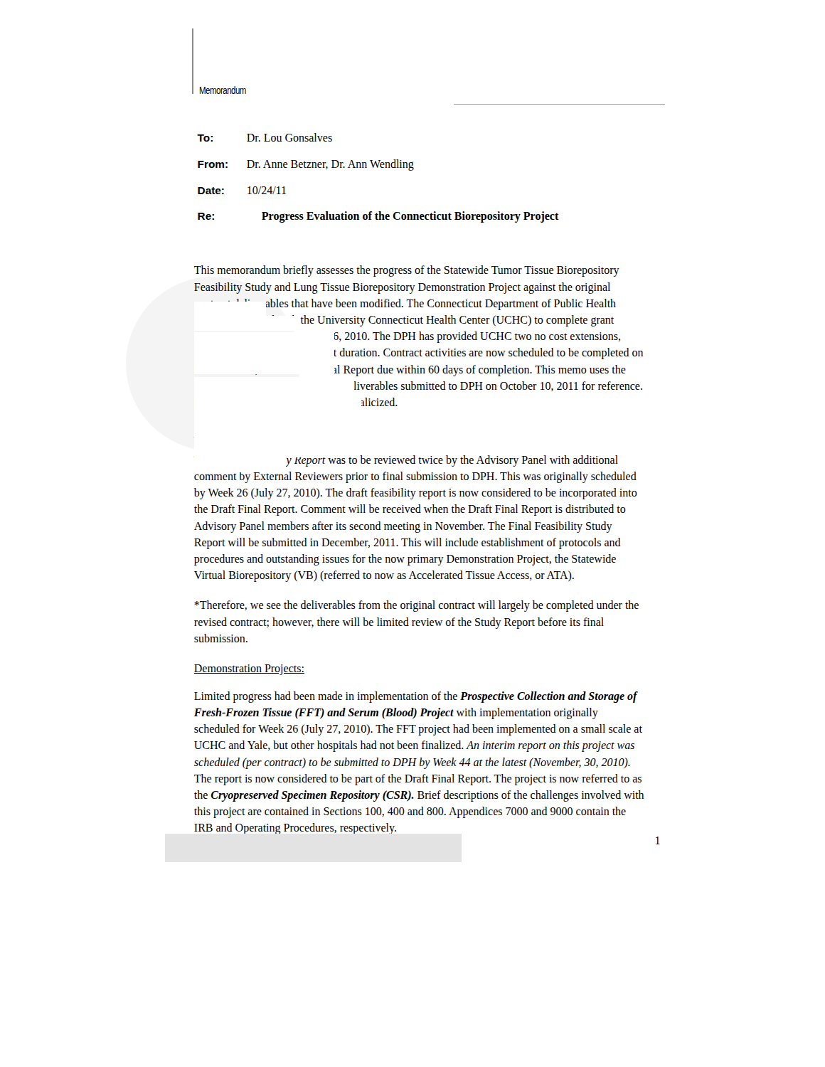Memorandum
To:
Dr. Lou Gonsalves
From:
Dr. Anne Betzner, Dr. Ann Wendling
Date:
10/24/11
Re:
Progress Evaluation of the Connecticut Biorepository Project
This memorandum briefly assesses the progress of the Statewide Tumor Tissue Biorepository Feasibility Study and Lung Tissue Biorepository Demonstration Project against the original contract deliverables that have been modified. The Connecticut Department of Public Health (DPH) contracted with the University Connecticut Health Center (UCHC) to complete grant activities starting on January 26, 2010. The DPH has provided UCHC two no cost extensions, essentially doubling the project duration. Contract activities are now scheduled to be completed on December 31, 2011 with a Final Report due within 60 days of completion. This memo uses the Draft Final Report and Table of Deliverables submitted to DPH on October 10, 2011 for reference. Modified contract deliverables are italicized.
Feasibility Study:
The Feasibility Study Report was to be reviewed twice by the Advisory Panel with additional comment by External Reviewers prior to final submission to DPH. This was originally scheduled by Week 26 (July 27, 2010). The draft feasibility report is now considered to be incorporated into the Draft Final Report. Comment will be received when the Draft Final Report is distributed to Advisory Panel members after its second meeting in November. The Final Feasibility Study Report will be submitted in December, 2011. This will include establishment of protocols and procedures and outstanding issues for the now primary Demonstration Project, the Statewide Virtual Biorepository (VB) (referred to now as Accelerated Tissue Access, or ATA).
*Therefore, we see the deliverables from the original contract will largely be completed under the revised contract; however, there will be limited review of the Study Report before its final submission.
Demonstration Projects:
Limited progress had been made in implementation of the Prospective Collection and Storage of Fresh-Frozen Tissue (FFT) and Serum (Blood) Project with implementation originally scheduled for Week 26 (July 27, 2010). The FFT project had been implemented on a small scale at UCHC and Yale, but other hospitals had not been finalized. An interim report on this project was scheduled (per contract) to be submitted to DPH by Week 44 at the latest (November, 30, 2010). The report is now considered to be part of the Draft Final Report. The project is now referred to as the Cryopreserved Specimen Repository (CSR). Brief descriptions of the challenges involved with this project are contained in Sections 100, 400 and 800. Appendices 7000 and 9000 contain the IRB and Operating Procedures, respectively.
1